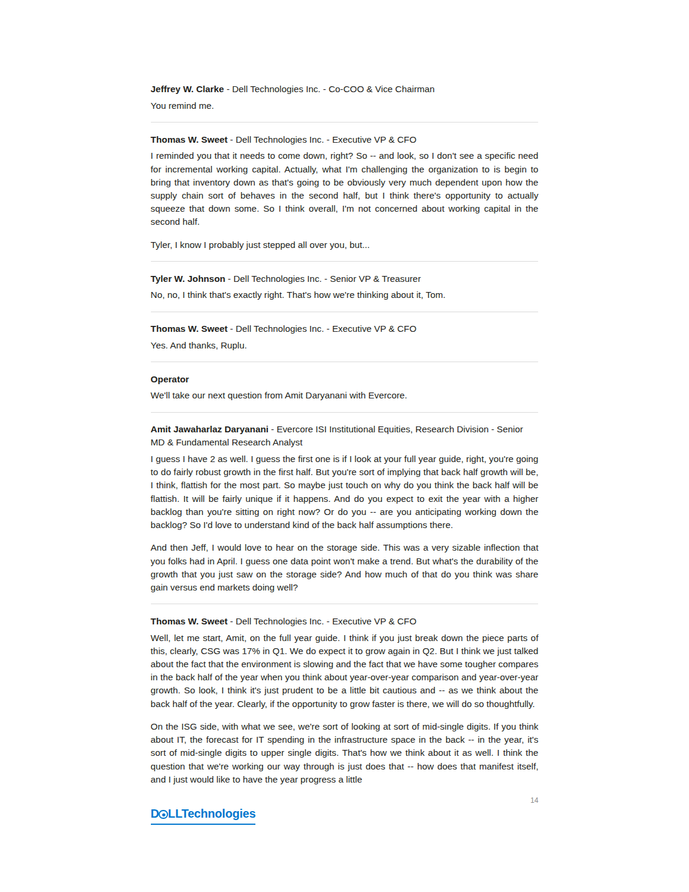Jeffrey W. Clarke - Dell Technologies Inc. - Co-COO & Vice Chairman
You remind me.
Thomas W. Sweet - Dell Technologies Inc. - Executive VP & CFO
I reminded you that it needs to come down, right? So -- and look, so I don't see a specific need for incremental working capital. Actually, what I'm challenging the organization to is begin to bring that inventory down as that's going to be obviously very much dependent upon how the supply chain sort of behaves in the second half, but I think there's opportunity to actually squeeze that down some. So I think overall, I'm not concerned about working capital in the second half.
Tyler, I know I probably just stepped all over you, but...
Tyler W. Johnson - Dell Technologies Inc. - Senior VP & Treasurer
No, no, I think that's exactly right. That's how we're thinking about it, Tom.
Thomas W. Sweet - Dell Technologies Inc. - Executive VP & CFO
Yes. And thanks, Ruplu.
Operator
We'll take our next question from Amit Daryanani with Evercore.
Amit Jawaharlaz Daryanani - Evercore ISI Institutional Equities, Research Division - Senior MD & Fundamental Research Analyst
I guess I have 2 as well. I guess the first one is if I look at your full year guide, right, you're going to do fairly robust growth in the first half. But you're sort of implying that back half growth will be, I think, flattish for the most part. So maybe just touch on why do you think the back half will be flattish. It will be fairly unique if it happens. And do you expect to exit the year with a higher backlog than you're sitting on right now? Or do you -- are you anticipating working down the backlog? So I'd love to understand kind of the back half assumptions there.
And then Jeff, I would love to hear on the storage side. This was a very sizable inflection that you folks had in April. I guess one data point won't make a trend. But what's the durability of the growth that you just saw on the storage side? And how much of that do you think was share gain versus end markets doing well?
Thomas W. Sweet - Dell Technologies Inc. - Executive VP & CFO
Well, let me start, Amit, on the full year guide. I think if you just break down the piece parts of this, clearly, CSG was 17% in Q1. We do expect it to grow again in Q2. But I think we just talked about the fact that the environment is slowing and the fact that we have some tougher compares in the back half of the year when you think about year-over-year comparison and year-over-year growth. So look, I think it's just prudent to be a little bit cautious and -- as we think about the back half of the year. Clearly, if the opportunity to grow faster is there, we will do so thoughtfully.
On the ISG side, with what we see, we're sort of looking at sort of mid-single digits. If you think about IT, the forecast for IT spending in the infrastructure space in the back -- in the year, it's sort of mid-single digits to upper single digits. That's how we think about it as well. I think the question that we're working our way through is just does that -- how does that manifest itself, and I just would like to have the year progress a little
14
D•LLTechnologies